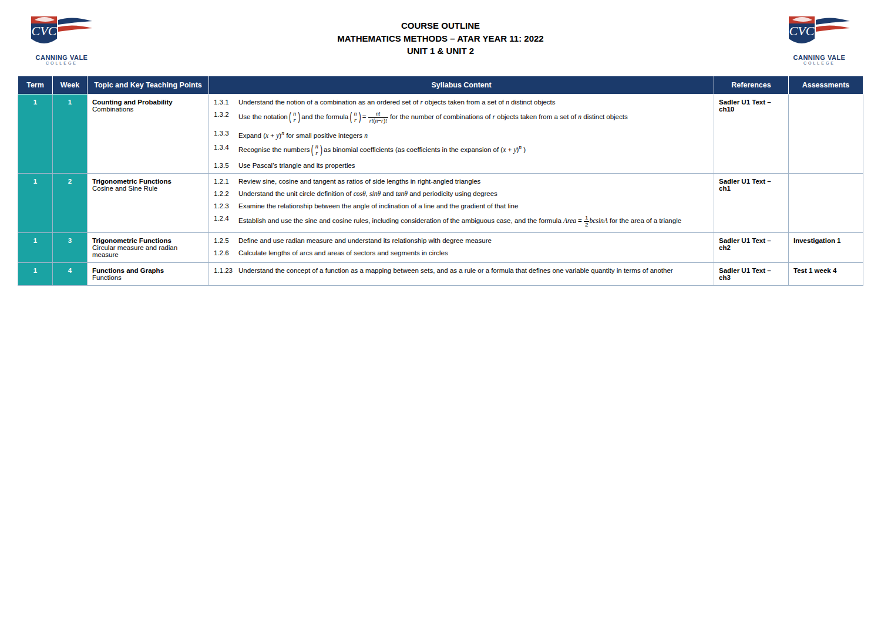CVC
CANNING VALE
COLLEGE
Course Outline
Mathematics Methods – ATAR Year 11: 2022
Unit 1 & Unit 2
CVC
CANNING VALE
COLLEGE
| Term | Week | Topic and Key Teaching Points | Syllabus Content | References | Assessments |
| --- | --- | --- | --- | --- | --- |
| 1 | 1 | Counting and Probability Combinations | 1.3.1 Understand the notion of a combination as an ordered set of r objects taken from a set of n distinct objects 1.3.2 Use the notation n r and the formula n r = n ! r !( n − r )! for the number of combinations of r objects taken from a set of n distinct objects 1.3.3 Expand ( x + y ) n for small positive integers n 1.3.4 Recognise the numbers n r as binomial coefficients (as coefficients in the expansion of ( x + y ) n ) 1.3.5 Use Pascal’s triangle and its properties | Sadler U1 Text – ch10 | |
| 1 | 2 | Trigonometric Functions Cosine and Sine Rule | 1.2.1 Review sine, cosine and tangent as ratios of side lengths in right-angled triangles 1.2.2 Understand the unit circle definition of cosθ , sinθ and tanθ and periodicity using degrees 1.2.3 Examine the relationship between the angle of inclination of a line and the gradient of that line 1.2.4 Establish and use the sine and cosine rules, including consideration of the ambiguous case, and the formula Area = 1 2 bcsinA for the area of a triangle | Sadler U1 Text – ch1 | |
| 1 | 3 | Trigonometric Functions Circular measure and radian measure | 1.2.5 Define and use radian measure and understand its relationship with degree measure 1.2.6 Calculate lengths of arcs and areas of sectors and segments in circles | Sadler U1 Text – ch2 | Investigation 1 |
| 1 | 4 | Functions and Graphs Functions | 1.1.23 Understand the concept of a function as a mapping between sets, and as a rule or a formula that defines one variable quantity in terms of another | Sadler U1 Text – ch3 | Test 1 week 4 |